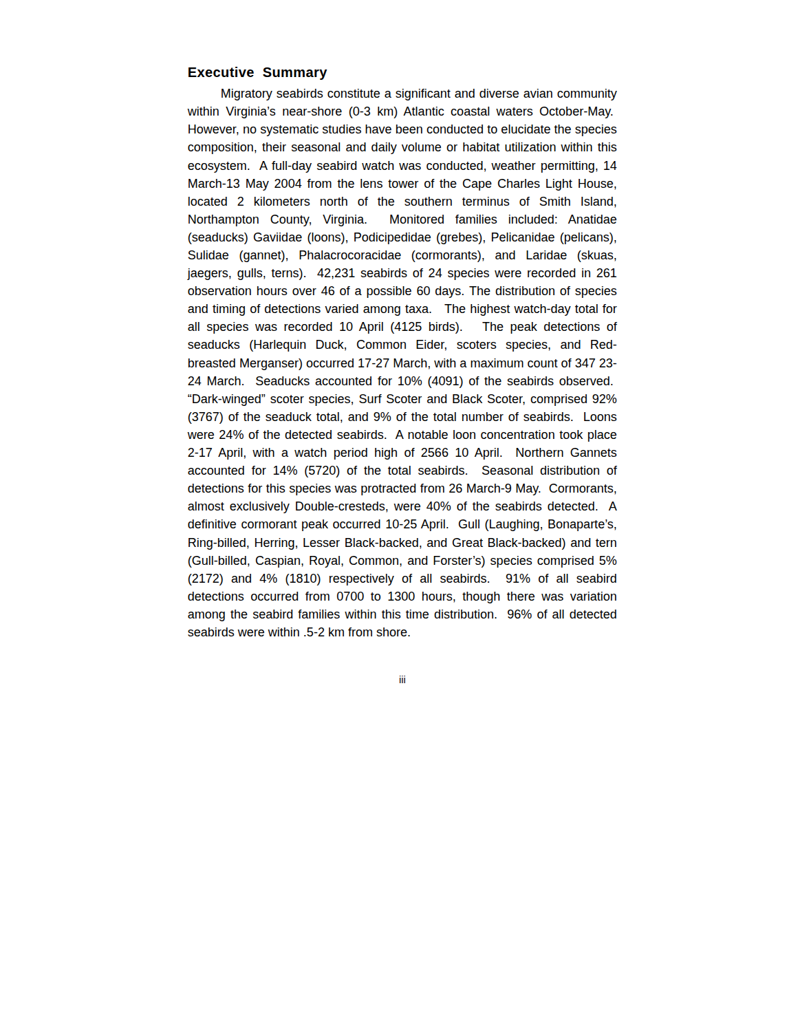Executive Summary
Migratory seabirds constitute a significant and diverse avian community within Virginia’s near-shore (0-3 km) Atlantic coastal waters October-May. However, no systematic studies have been conducted to elucidate the species composition, their seasonal and daily volume or habitat utilization within this ecosystem. A full-day seabird watch was conducted, weather permitting, 14 March-13 May 2004 from the lens tower of the Cape Charles Light House, located 2 kilometers north of the southern terminus of Smith Island, Northampton County, Virginia. Monitored families included: Anatidae (seaducks) Gaviidae (loons), Podicipedidae (grebes), Pelicanidae (pelicans), Sulidae (gannet), Phalacrocoracidae (cormorants), and Laridae (skuas, jaegers, gulls, terns). 42,231 seabirds of 24 species were recorded in 261 observation hours over 46 of a possible 60 days. The distribution of species and timing of detections varied among taxa. The highest watch-day total for all species was recorded 10 April (4125 birds). The peak detections of seaducks (Harlequin Duck, Common Eider, scoters species, and Red-breasted Merganser) occurred 17-27 March, with a maximum count of 347 23-24 March. Seaducks accounted for 10% (4091) of the seabirds observed. “Dark-winged” scoter species, Surf Scoter and Black Scoter, comprised 92% (3767) of the seaduck total, and 9% of the total number of seabirds. Loons were 24% of the detected seabirds. A notable loon concentration took place 2-17 April, with a watch period high of 2566 10 April. Northern Gannets accounted for 14% (5720) of the total seabirds. Seasonal distribution of detections for this species was protracted from 26 March-9 May. Cormorants, almost exclusively Double-cresteds, were 40% of the seabirds detected. A definitive cormorant peak occurred 10-25 April. Gull (Laughing, Bonaparte’s, Ring-billed, Herring, Lesser Black-backed, and Great Black-backed) and tern (Gull-billed, Caspian, Royal, Common, and Forster’s) species comprised 5% (2172) and 4% (1810) respectively of all seabirds. 91% of all seabird detections occurred from 0700 to 1300 hours, though there was variation among the seabird families within this time distribution. 96% of all detected seabirds were within .5-2 km from shore.
iii